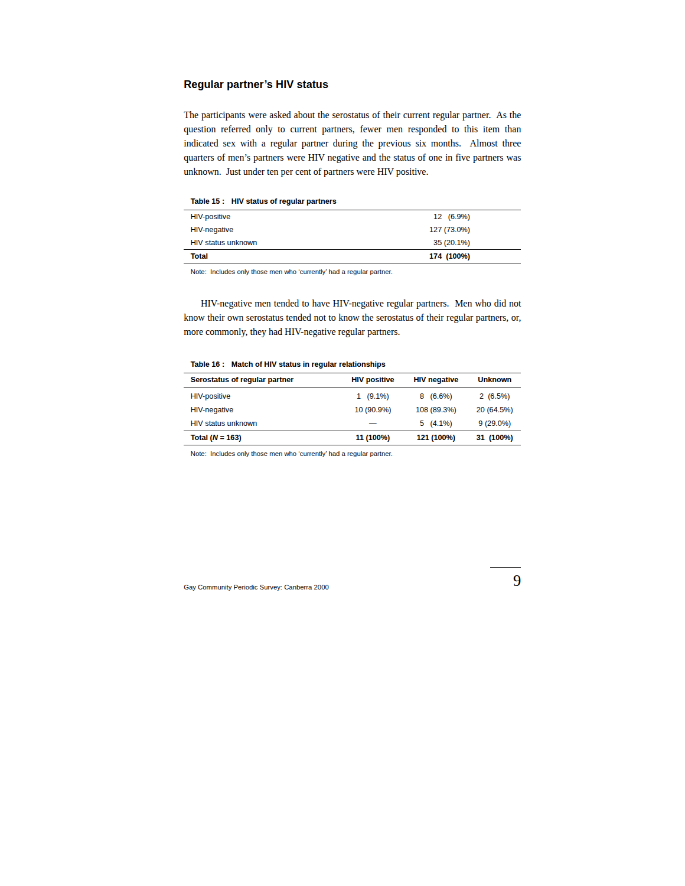Regular partner’s HIV status
The participants were asked about the serostatus of their current regular partner. As the question referred only to current partners, fewer men responded to this item than indicated sex with a regular partner during the previous six months. Almost three quarters of men’s partners were HIV negative and the status of one in five partners was unknown. Just under ten per cent of partners were HIV positive.
Table 15 : HIV status of regular partners
| HIV-positive | 12 (6.9%) |
| HIV-negative | 127 (73.0%) |
| HIV status unknown | 35 (20.1%) |
| Total | 174 (100%) |
Note: Includes only those men who ‘currently’ had a regular partner.
HIV-negative men tended to have HIV-negative regular partners. Men who did not know their own serostatus tended not to know the serostatus of their regular partners, or, more commonly, they had HIV-negative regular partners.
Table 16 : Match of HIV status in regular relationships
| Serostatus of regular partner | HIV positive | HIV negative | Unknown |
| --- | --- | --- | --- |
| HIV-positive | 1 (9.1%) | 8 (6.6%) | 2 (6.5%) |
| HIV-negative | 10 (90.9%) | 108 (89.3%) | 20 (64.5%) |
| HIV status unknown | — | 5 (4.1%) | 9 (29.0%) |
| Total ( N = 163) | 11 (100%) | 121 (100%) | 31 (100%) |
Note: Includes only those men who ‘currently’ had a regular partner.
Gay Community Periodic Survey: Canberra 2000
9